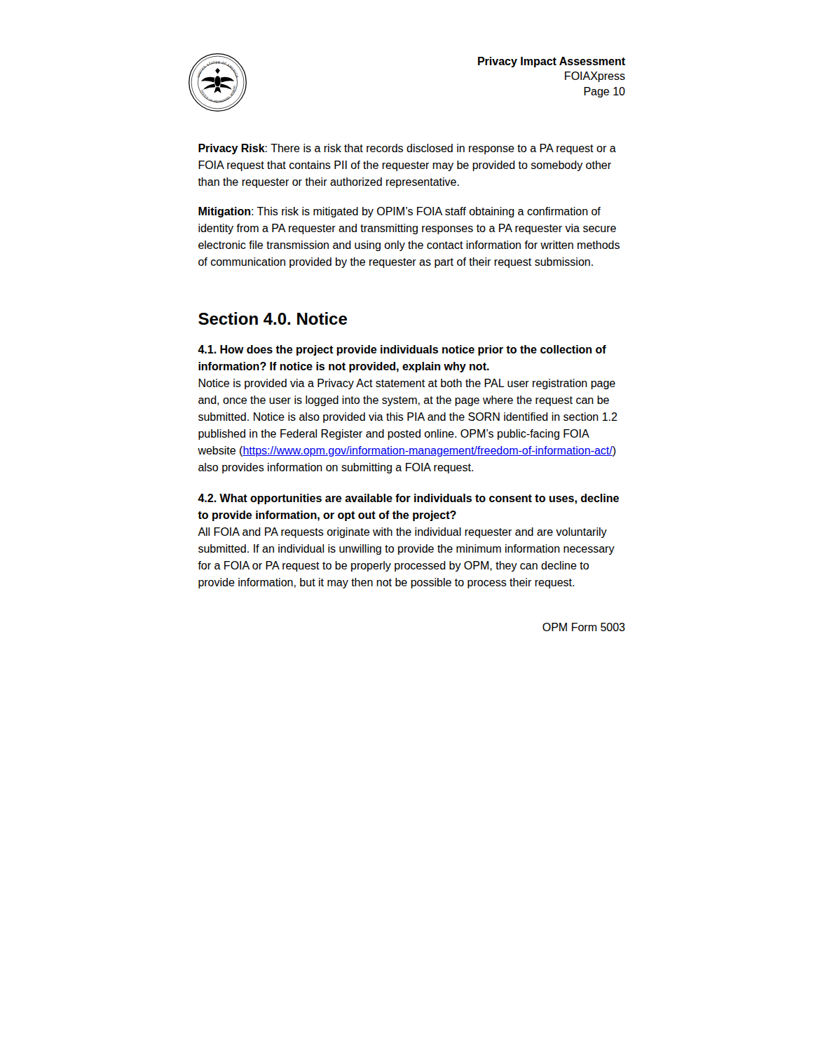UNITED STATES OF AMERICA OFFICE OF PERSONNEL MANAGEMENT
Privacy Impact Assessment
FOIAXpress
Page 10
Privacy Risk: There is a risk that records disclosed in response to a PA request or a FOIA request that contains PII of the requester may be provided to somebody other than the requester or their authorized representative.
Mitigation: This risk is mitigated by OPIM’s FOIA staff obtaining a confirmation of identity from a PA requester and transmitting responses to a PA requester via secure electronic file transmission and using only the contact information for written methods of communication provided by the requester as part of their request submission.
Section 4.0. Notice
4.1. How does the project provide individuals notice prior to the collection of information? If notice is not provided, explain why not.
Notice is provided via a Privacy Act statement at both the PAL user registration page and, once the user is logged into the system, at the page where the request can be submitted. Notice is also provided via this PIA and the SORN identified in section 1.2 published in the Federal Register and posted online. OPM’s public-facing FOIA website (https://www.opm.gov/information-management/freedom-of-information-act/) also provides information on submitting a FOIA request.
4.2. What opportunities are available for individuals to consent to uses, decline to provide information, or opt out of the project?
All FOIA and PA requests originate with the individual requester and are voluntarily submitted. If an individual is unwilling to provide the minimum information necessary for a FOIA or PA request to be properly processed by OPM, they can decline to provide information, but it may then not be possible to process their request.
OPM Form 5003